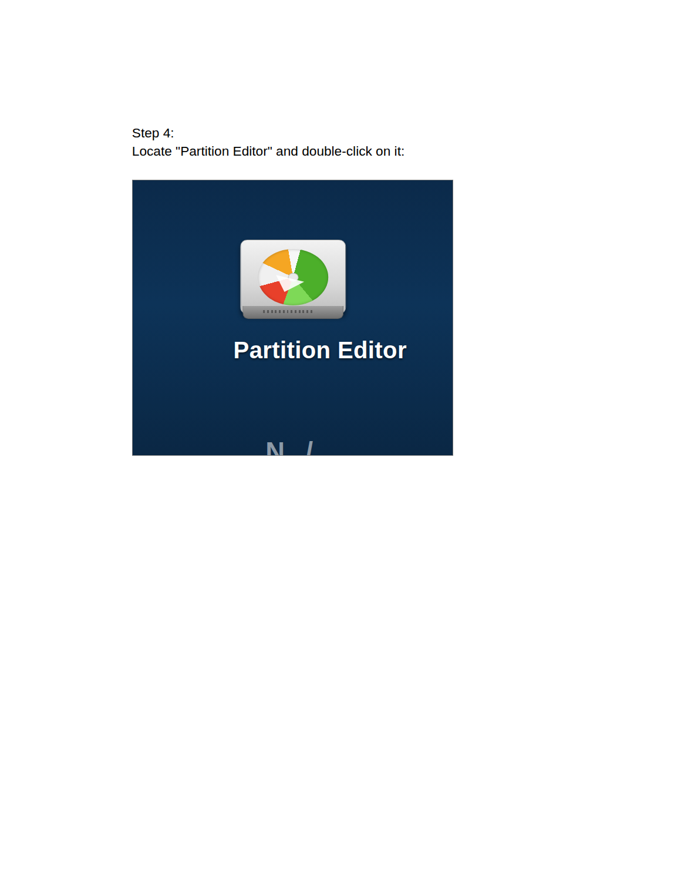Step 4:
Locate "Partition Editor" and double-click on it:
Partition Editor
N /